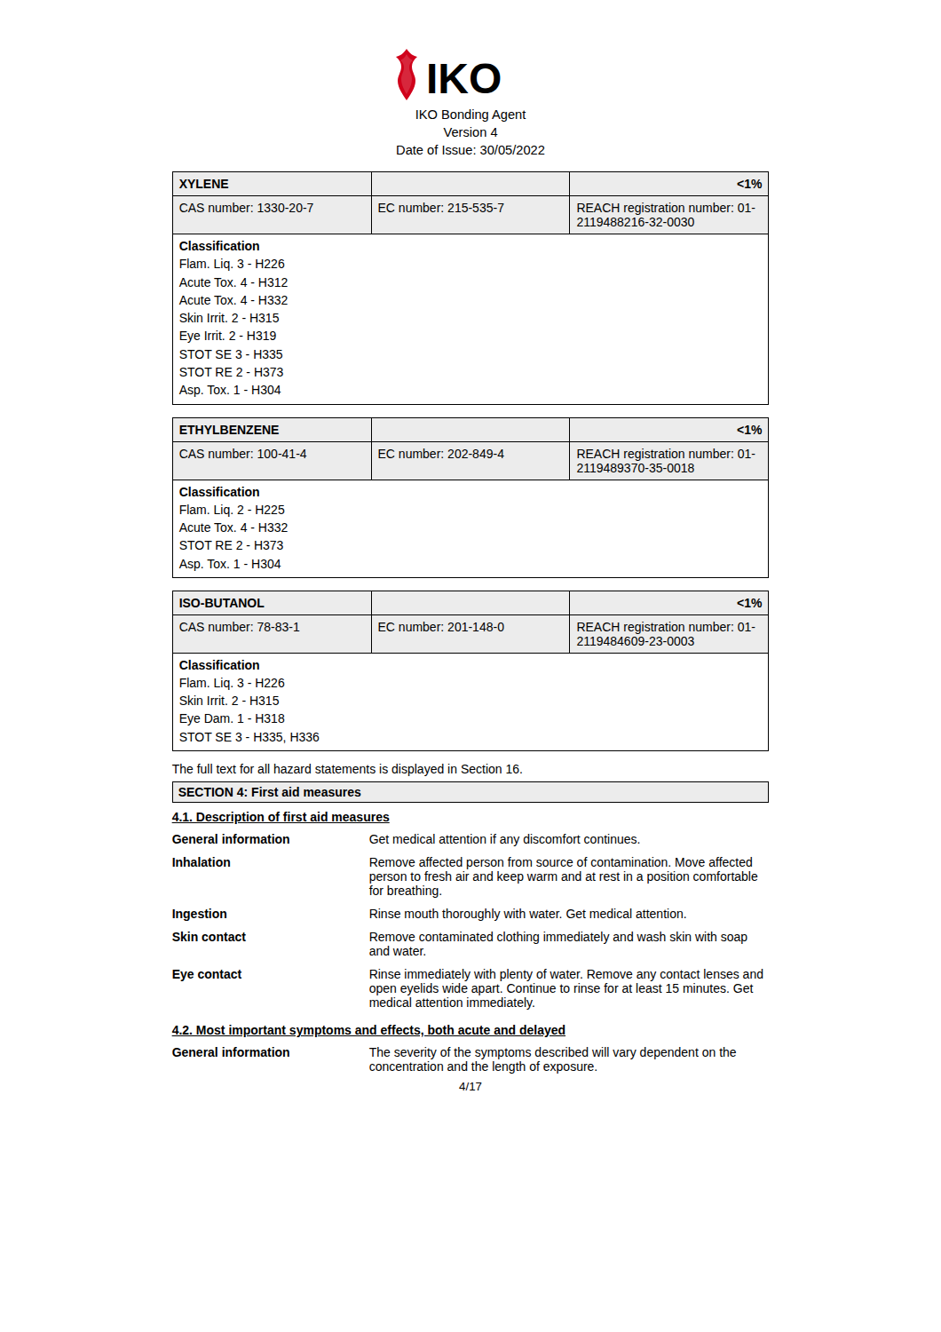IKO
IKO Bonding Agent
Version 4
Date of Issue: 30/05/2022
| XYLENE | | <1% |
| CAS number: 1330-20-7 | EC number: 215-535-7 | REACH registration number: 01-2119488216-32-0030 |
| Classification Flam. Liq. 3 - H226 Acute Tox. 4 - H312 Acute Tox. 4 - H332 Skin Irrit. 2 - H315 Eye Irrit. 2 - H319 STOT SE 3 - H335 STOT RE 2 - H373 Asp. Tox. 1 - H304 |
| ETHYLBENZENE | | <1% |
| CAS number: 100-41-4 | EC number: 202-849-4 | REACH registration number: 01-2119489370-35-0018 |
| Classification Flam. Liq. 2 - H225 Acute Tox. 4 - H332 STOT RE 2 - H373 Asp. Tox. 1 - H304 |
| ISO-BUTANOL | | <1% |
| CAS number: 78-83-1 | EC number: 201-148-0 | REACH registration number: 01-2119484609-23-0003 |
| Classification Flam. Liq. 3 - H226 Skin Irrit. 2 - H315 Eye Dam. 1 - H318 STOT SE 3 - H335, H336 |
The full text for all hazard statements is displayed in Section 16.
SECTION 4: First aid measures
4.1. Description of first aid measures
| General information | Get medical attention if any discomfort continues. |
| Inhalation | Remove affected person from source of contamination. Move affected person to fresh air and keep warm and at rest in a position comfortable for breathing. |
| Ingestion | Rinse mouth thoroughly with water. Get medical attention. |
| Skin contact | Remove contaminated clothing immediately and wash skin with soap and water. |
| Eye contact | Rinse immediately with plenty of water. Remove any contact lenses and open eyelids wide apart. Continue to rinse for at least 15 minutes. Get medical attention immediately. |
4.2. Most important symptoms and effects, both acute and delayed
| General information | The severity of the symptoms described will vary dependent on the concentration and the length of exposure. |
4/17